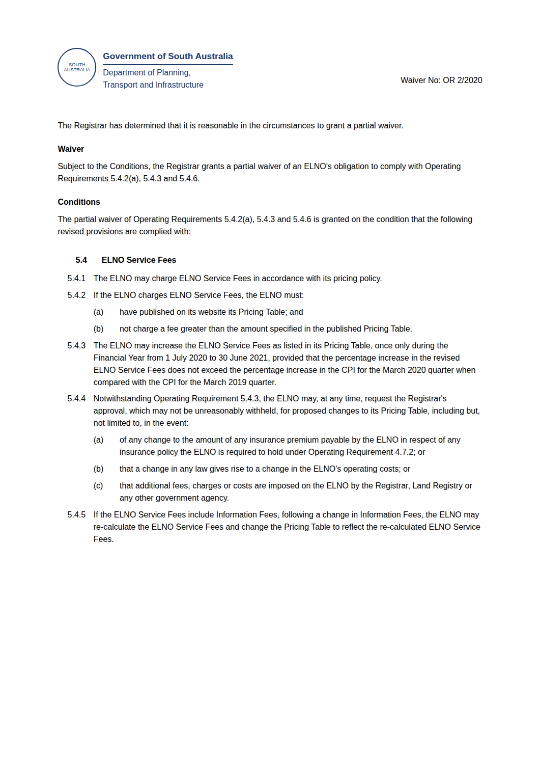SOUTH
AUSTRALIA
Government of South Australia
Department of Planning,
Transport and Infrastructure
Waiver No: OR 2/2020
The Registrar has determined that it is reasonable in the circumstances to grant a partial waiver.
Waiver
Subject to the Conditions, the Registrar grants a partial waiver of an ELNO's obligation to comply with Operating Requirements 5.4.2(a), 5.4.3 and 5.4.6.
Conditions
The partial waiver of Operating Requirements 5.4.2(a), 5.4.3 and 5.4.6 is granted on the condition that the following revised provisions are complied with:
5.4 ELNO Service Fees
5.4.1 The ELNO may charge ELNO Service Fees in accordance with its pricing policy.
5.4.2 If the ELNO charges ELNO Service Fees, the ELNO must:
(a) have published on its website its Pricing Table; and
(b) not charge a fee greater than the amount specified in the published Pricing Table.
5.4.3 The ELNO may increase the ELNO Service Fees as listed in its Pricing Table, once only during the Financial Year from 1 July 2020 to 30 June 2021, provided that the percentage increase in the revised ELNO Service Fees does not exceed the percentage increase in the CPI for the March 2020 quarter when compared with the CPI for the March 2019 quarter.
5.4.4 Notwithstanding Operating Requirement 5.4.3, the ELNO may, at any time, request the Registrar's approval, which may not be unreasonably withheld, for proposed changes to its Pricing Table, including but, not limited to, in the event:
(a) of any change to the amount of any insurance premium payable by the ELNO in respect of any insurance policy the ELNO is required to hold under Operating Requirement 4.7.2; or
(b) that a change in any law gives rise to a change in the ELNO's operating costs; or
(c) that additional fees, charges or costs are imposed on the ELNO by the Registrar, Land Registry or any other government agency.
5.4.5 If the ELNO Service Fees include Information Fees, following a change in Information Fees, the ELNO may re-calculate the ELNO Service Fees and change the Pricing Table to reflect the re-calculated ELNO Service Fees.